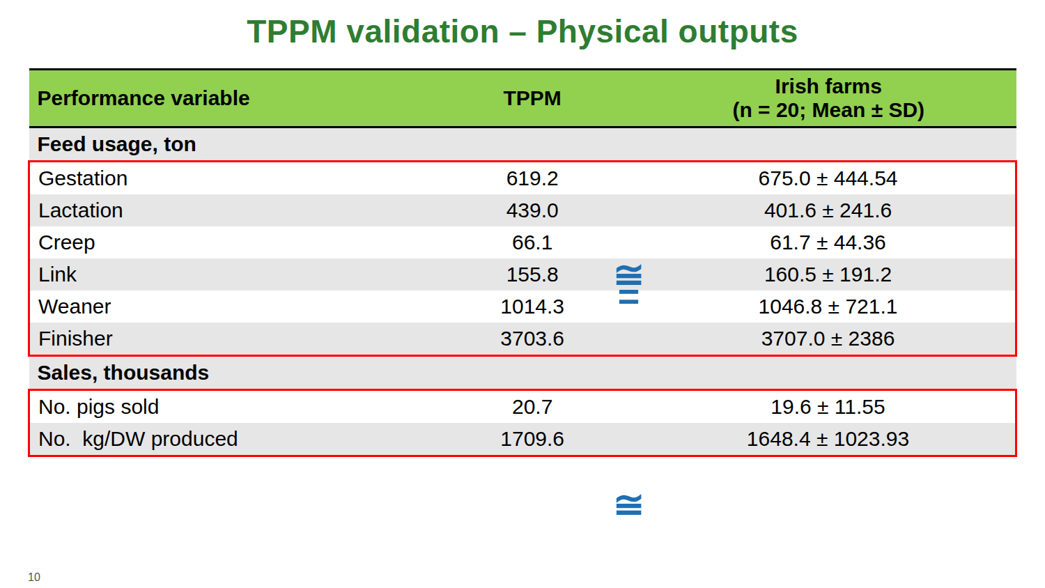TPPM validation – Physical outputs
| Performance variable | TPPM | Irish farms (n = 20; Mean ± SD) |
| --- | --- | --- |
| Feed usage, ton |
| Gestation | 619.2 | 675.0 ± 444.54 |
| Lactation | 439.0 | 401.6 ± 241.6 |
| Creep | 66.1 | 61.7 ± 44.36 |
| Link | 155.8 | 160.5 ± 191.2 |
| Weaner | 1014.3 | 1046.8 ± 721.1 |
| Finisher | 3703.6 | 3707.0 ± 2386 |
| Sales, thousands |
| No. pigs sold | 20.7 | 19.6 ± 11.55 |
| No. kg/DW produced | 1709.6 | 1648.4 ± 1023.93 |
≅ =
≅
10